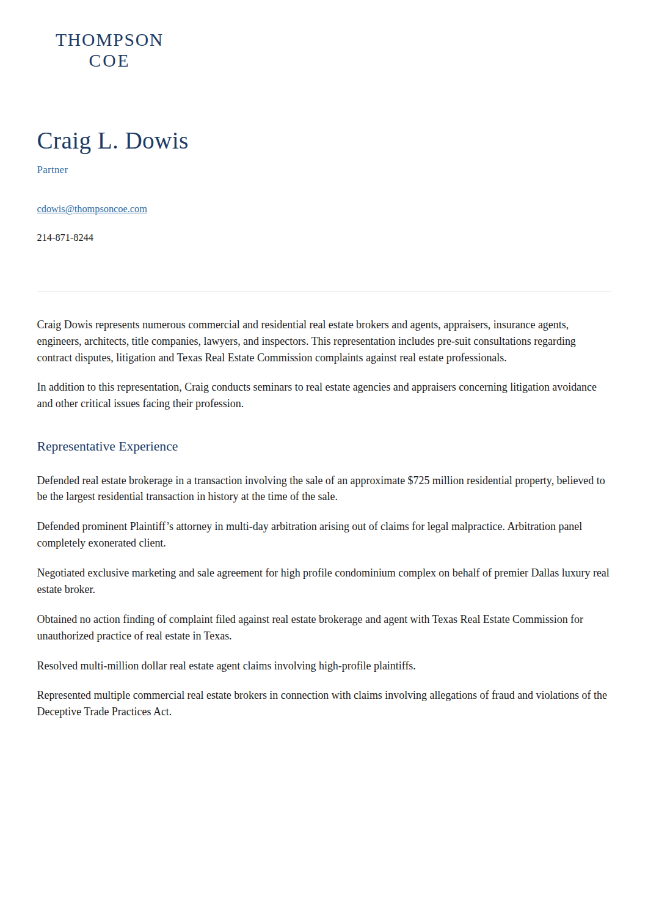THOMPSON COE
Craig L. Dowis
Partner
cdowis@thompsoncoe.com 214-871-8244
Craig Dowis represents numerous commercial and residential real estate brokers and agents, appraisers, insurance agents, engineers, architects, title companies, lawyers, and inspectors. This representation includes pre-suit consultations regarding contract disputes, litigation and Texas Real Estate Commission complaints against real estate professionals.
In addition to this representation, Craig conducts seminars to real estate agencies and appraisers concerning litigation avoidance and other critical issues facing their profession.
Representative Experience
Defended real estate brokerage in a transaction involving the sale of an approximate $725 million residential property, believed to be the largest residential transaction in history at the time of the sale.
Defended prominent Plaintiff’s attorney in multi-day arbitration arising out of claims for legal malpractice. Arbitration panel completely exonerated client.
Negotiated exclusive marketing and sale agreement for high profile condominium complex on behalf of premier Dallas luxury real estate broker.
Obtained no action finding of complaint filed against real estate brokerage and agent with Texas Real Estate Commission for unauthorized practice of real estate in Texas.
Resolved multi-million dollar real estate agent claims involving high-profile plaintiffs.
Represented multiple commercial real estate brokers in connection with claims involving allegations of fraud and violations of the Deceptive Trade Practices Act.